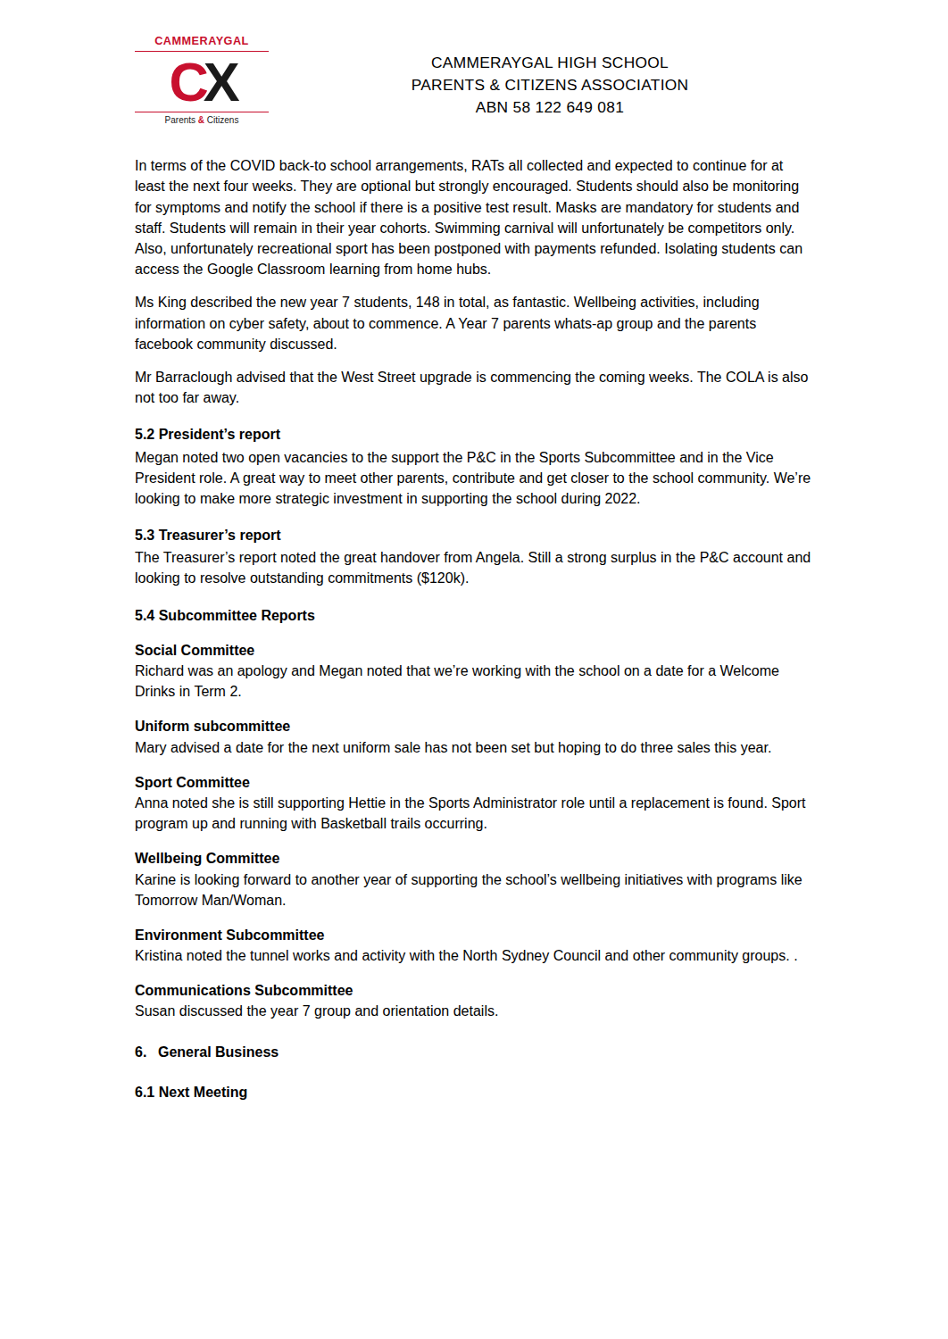CAMMERAYGAL
CX
Parents & Citizens
CAMMERAYGAL HIGH SCHOOL
PARENTS & CITIZENS ASSOCIATION
ABN 58 122 649 081
In terms of the COVID back-to school arrangements, RATs all collected and expected to continue for at least the next four weeks. They are optional but strongly encouraged. Students should also be monitoring for symptoms and notify the school if there is a positive test result. Masks are mandatory for students and staff. Students will remain in their year cohorts. Swimming carnival will unfortunately be competitors only. Also, unfortunately recreational sport has been postponed with payments refunded. Isolating students can access the Google Classroom learning from home hubs.
Ms King described the new year 7 students, 148 in total, as fantastic. Wellbeing activities, including information on cyber safety, about to commence. A Year 7 parents whats-ap group and the parents facebook community discussed.
Mr Barraclough advised that the West Street upgrade is commencing the coming weeks. The COLA is also not too far away.
5.2 President’s report
Megan noted two open vacancies to the support the P&C in the Sports Subcommittee and in the Vice President role. A great way to meet other parents, contribute and get closer to the school community. We’re looking to make more strategic investment in supporting the school during 2022.
5.3 Treasurer’s report
The Treasurer’s report noted the great handover from Angela. Still a strong surplus in the P&C account and looking to resolve outstanding commitments ($120k).
5.4 Subcommittee Reports
Social Committee
Richard was an apology and Megan noted that we’re working with the school on a date for a Welcome Drinks in Term 2.
Uniform subcommittee
Mary advised a date for the next uniform sale has not been set but hoping to do three sales this year.
Sport Committee
Anna noted she is still supporting Hettie in the Sports Administrator role until a replacement is found. Sport program up and running with Basketball trails occurring.
Wellbeing Committee
Karine is looking forward to another year of supporting the school’s wellbeing initiatives with programs like Tomorrow Man/Woman.
Environment Subcommittee
Kristina noted the tunnel works and activity with the North Sydney Council and other community groups. .
Communications Subcommittee
Susan discussed the year 7 group and orientation details.
6. General Business
6.1 Next Meeting